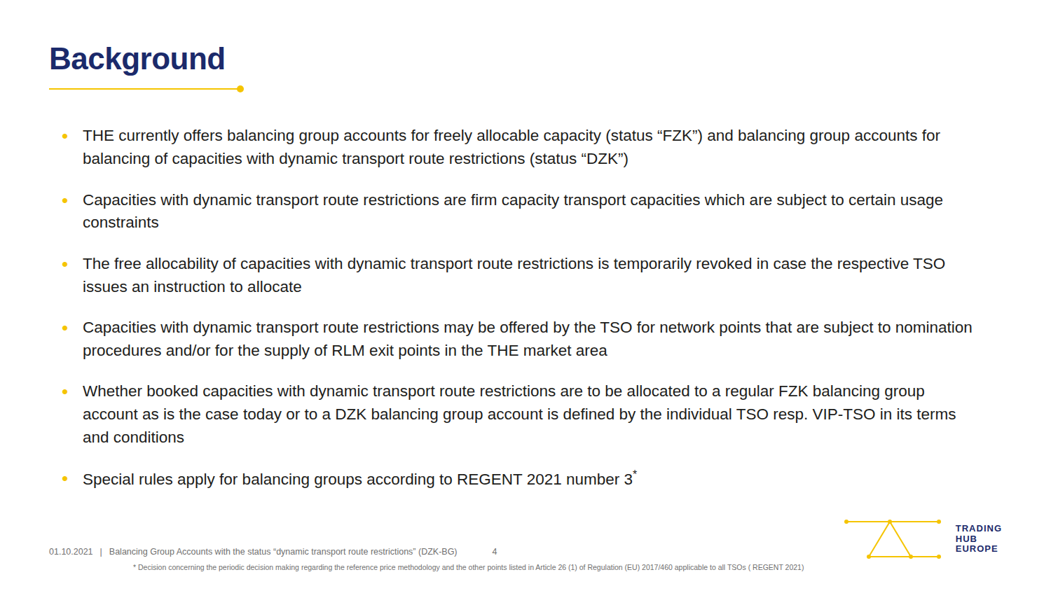Background
THE currently offers balancing group accounts for freely allocable capacity (status “FZK”) and balancing group accounts for balancing of capacities with dynamic transport route restrictions (status “DZK”)
Capacities with dynamic transport route restrictions are firm capacity transport capacities which are subject to certain usage constraints
The free allocability of capacities with dynamic transport route restrictions is temporarily revoked in case the respective TSO issues an instruction to allocate
Capacities with dynamic transport route restrictions may be offered by the TSO for network points that are subject to nomination procedures and/or for the supply of RLM exit points in the THE market area
Whether booked capacities with dynamic transport route restrictions are to be allocated to a regular FZK balancing group account as is the case today or to a DZK balancing group account is defined by the individual TSO resp. VIP-TSO in its terms and conditions
Special rules apply for balancing groups according to REGENT 2021 number 3*
01.10.2021 | Balancing Group Accounts with the status “dynamic transport route restrictions” (DZK-BG) 4
* Decision concerning the periodic decision making regarding the reference price methodology and the other points listed in Article 26 (1) of Regulation (EU) 2017/460 applicable to all TSOs ( REGENT 2021)
Trading
Hub
Europe